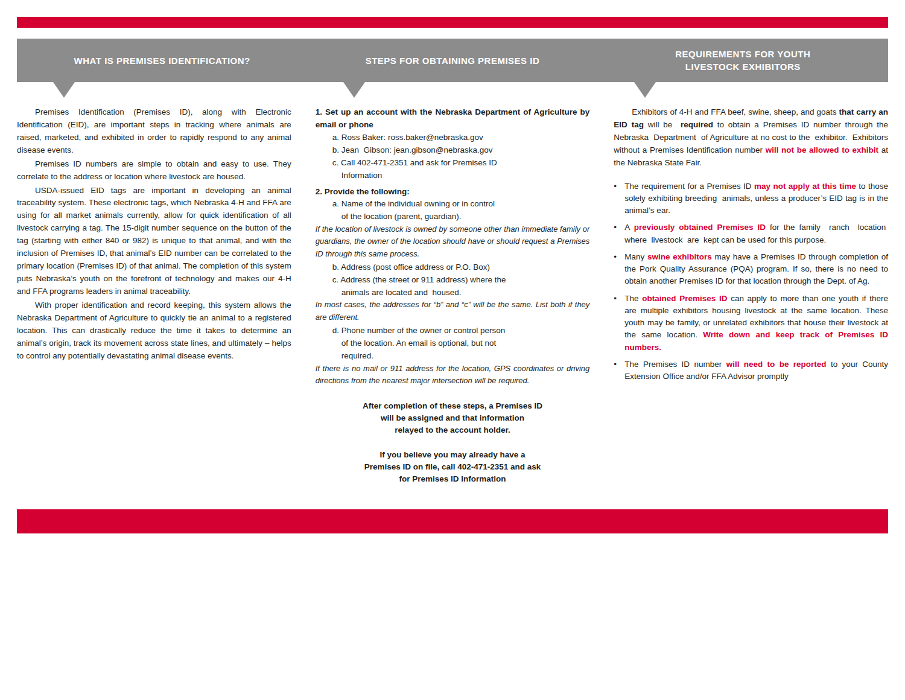WHAT IS PREMISES IDENTIFICATION?
STEPS FOR OBTAINING PREMISES ID
REQUIREMENTS FOR YOUTH
LIVESTOCK EXHIBITORS
Premises Identification (Premises ID), along with Electronic Identification (EID), are important steps in tracking where animals are raised, marketed, and exhibited in order to rapidly respond to any animal disease events.
Premises ID numbers are simple to obtain and easy to use. They correlate to the address or location where livestock are housed.
USDA-issued EID tags are important in developing an animal traceability system. These electronic tags, which Nebraska 4-H and FFA are using for all market animals currently, allow for quick identification of all livestock carrying a tag. The 15-digit number sequence on the button of the tag (starting with either 840 or 982) is unique to that animal, and with the inclusion of Premises ID, that animal’s EID number can be correlated to the primary location (Premises ID) of that animal. The completion of this system puts Nebraska’s youth on the forefront of technology and makes our 4-H and FFA programs leaders in animal traceability.
With proper identification and record keeping, this system allows the Nebraska Department of Agriculture to quickly tie an animal to a registered location. This can drastically reduce the time it takes to determine an animal’s origin, track its movement across state lines, and ultimately – helps to control any potentially devastating animal disease events.
1. Set up an account with the Nebraska Department of Agriculture by email or phone
a. Ross Baker: ross.baker@nebraska.gov
b. Jean Gibson: jean.gibson@nebraska.gov
c. Call 402-471-2351 and ask for Premises ID
Information
2. Provide the following:
a. Name of the individual owning or in control
of the location (parent, guardian).
If the location of livestock is owned by someone other than immediate family or guardians, the owner of the location should have or should request a Premises ID through this same process.
b. Address (post office address or P.O. Box)
c. Address (the street or 911 address) where the
animals are located and housed.
In most cases, the addresses for “b” and “c” will be the same. List both if they are different.
d. Phone number of the owner or control person
of the location. An email is optional, but not
required.
If there is no mail or 911 address for the location, GPS coordinates or driving directions from the nearest major intersection will be required.
After completion of these steps, a Premises ID
will be assigned and that information
relayed to the account holder.
If you believe you may already have a
Premises ID on file, call 402-471-2351 and ask
for Premises ID Information
Exhibitors of 4-H and FFA beef, swine, sheep, and goats that carry an EID tag will be required to obtain a Premises ID number through the Nebraska Department of Agriculture at no cost to the exhibitor. Exhibitors without a Premises Identification number will not be allowed to exhibit at the Nebraska State Fair.
The requirement for a Premises ID may not apply at this time to those solely exhibiting breeding animals, unless a producer’s EID tag is in the animal’s ear.
A previously obtained Premises ID for the family ranch location where livestock are kept can be used for this purpose.
Many swine exhibitors may have a Premises ID through completion of the Pork Quality Assurance (PQA) program. If so, there is no need to obtain another Premises ID for that location through the Dept. of Ag.
The obtained Premises ID can apply to more than one youth if there are multiple exhibitors housing livestock at the same location. These youth may be family, or unrelated exhibitors that house their livestock at the same location. Write down and keep track of Premises ID numbers.
The Premises ID number will need to be reported to your County Extension Office and/or FFA Advisor promptly